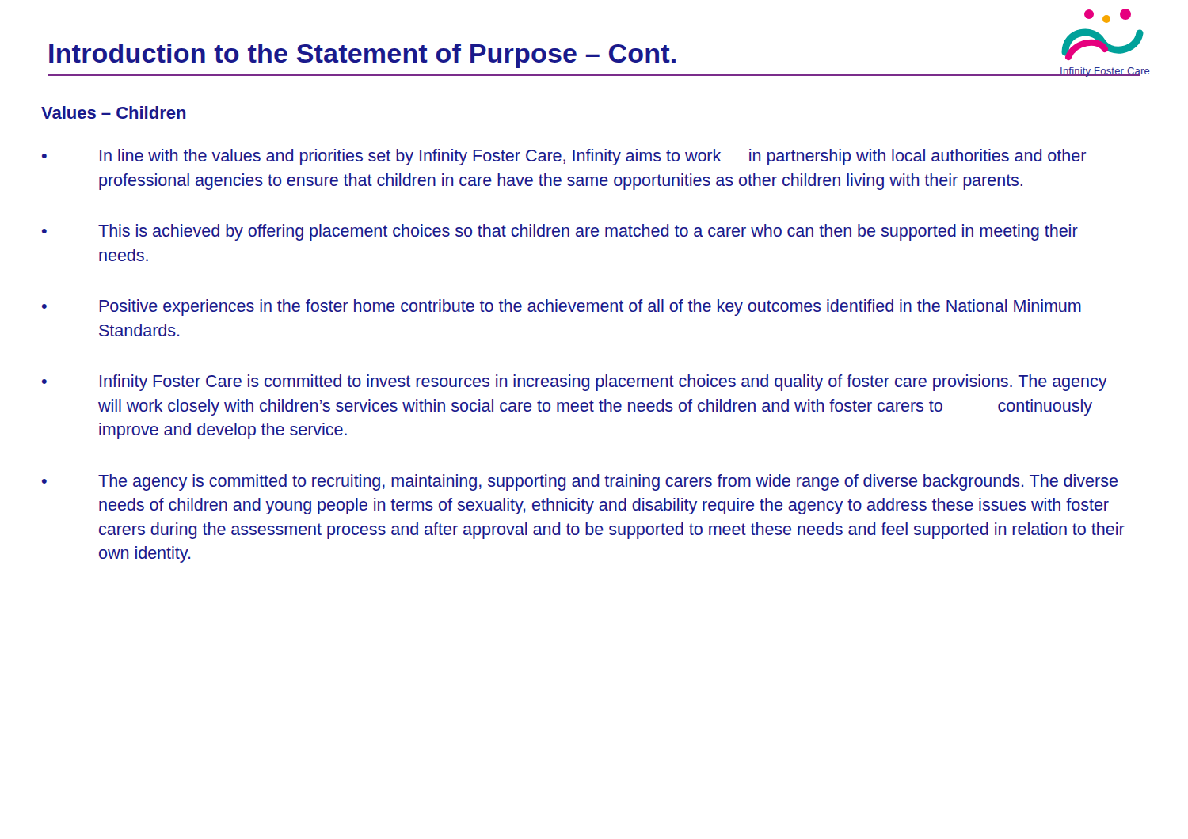Infinity Foster Care
Introduction to the Statement of Purpose – Cont.
Values – Children
In line with the values and priorities set by Infinity Foster Care, Infinity aims to work in partnership with local authorities and other professional agencies to ensure that children in care have the same opportunities as other children living with their parents.
This is achieved by offering placement choices so that children are matched to a carer who can then be supported in meeting their needs.
Positive experiences in the foster home contribute to the achievement of all of the key outcomes identified in the National Minimum Standards.
Infinity Foster Care is committed to invest resources in increasing placement choices and quality of foster care provisions. The agency will work closely with children’s services within social care to meet the needs of children and with foster carers to continuously improve and develop the service.
The agency is committed to recruiting, maintaining, supporting and training carers from wide range of diverse backgrounds. The diverse needs of children and young people in terms of sexuality, ethnicity and disability require the agency to address these issues with foster carers during the assessment process and after approval and to be supported to meet these needs and feel supported in relation to their own identity.